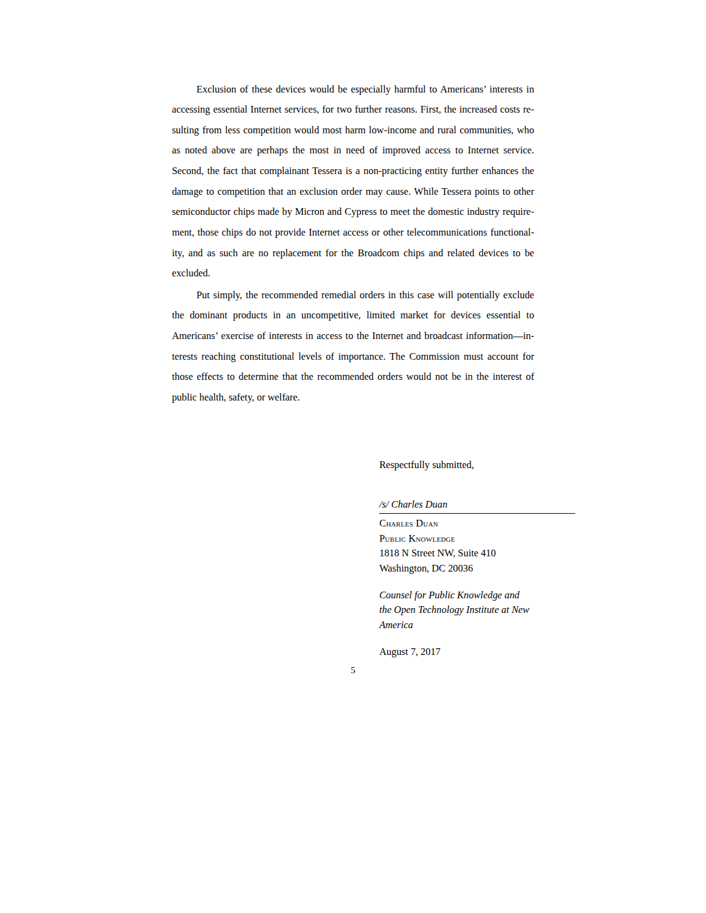Exclusion of these devices would be especially harmful to Americans’ interests in accessing essential Internet services, for two further reasons. First, the increased costs resulting from less competition would most harm low-income and rural communities, who as noted above are perhaps the most in need of improved access to Internet service. Second, the fact that complainant Tessera is a non-practicing entity further enhances the damage to competition that an exclusion order may cause. While Tessera points to other semiconductor chips made by Micron and Cypress to meet the domestic industry requirement, those chips do not provide Internet access or other telecommunications functionality, and as such are no replacement for the Broadcom chips and related devices to be excluded.
Put simply, the recommended remedial orders in this case will potentially exclude the dominant products in an uncompetitive, limited market for devices essential to Americans’ exercise of interests in access to the Internet and broadcast information—interests reaching constitutional levels of importance. The Commission must account for those effects to determine that the recommended orders would not be in the interest of public health, safety, or welfare.
Respectfully submitted,
/s/ Charles Duan Charles Duan
Public Knowledge
1818 N Street NW, Suite 410
Washington, DC 20036
Counsel for Public Knowledge and the Open Technology Institute at New America
August 7, 2017
5